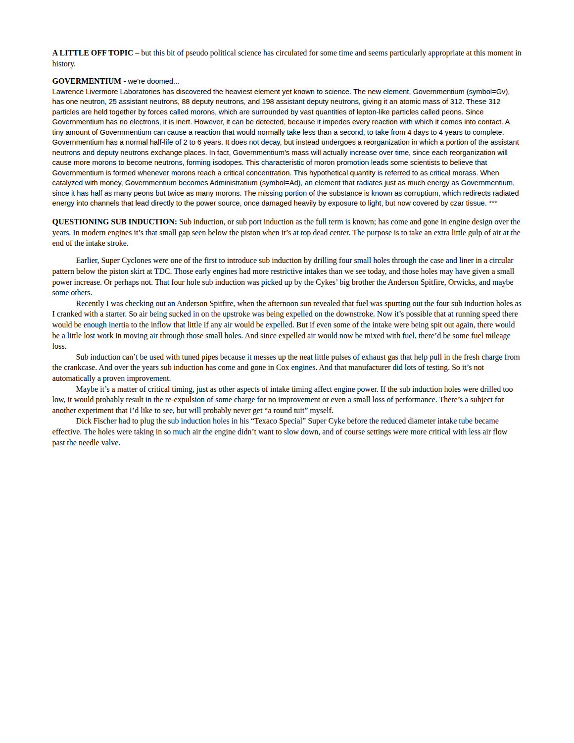A LITTLE OFF TOPIC – but this bit of pseudo political science has circulated for some time and seems particularly appropriate at this moment in history.
GOVERMENTIUM - we're doomed...
Lawrence Livermore Laboratories has discovered the heaviest element yet known to science. The new element, Governmentium (symbol=Gv), has one neutron, 25 assistant neutrons, 88 deputy neutrons, and 198 assistant deputy neutrons, giving it an atomic mass of 312. These 312 particles are held together by forces called morons, which are surrounded by vast quantities of lepton-like particles called peons. Since Governmentium has no electrons, it is inert. However, it can be detected, because it impedes every reaction with which it comes into contact. A tiny amount of Governmentium can cause a reaction that would normally take less than a second, to take from 4 days to 4 years to complete. Governmentium has a normal half-life of 2 to 6 years. It does not decay, but instead undergoes a reorganization in which a portion of the assistant neutrons and deputy neutrons exchange places. In fact, Governmentium's mass will actually increase over time, since each reorganization will cause more morons to become neutrons, forming isodopes. This characteristic of moron promotion leads some scientists to believe that Governmentium is formed whenever morons reach a critical concentration. This hypothetical quantity is referred to as critical morass. When catalyzed with money, Governmentium becomes Administratium (symbol=Ad), an element that radiates just as much energy as Governmentium, since it has half as many peons but twice as many morons. The missing portion of the substance is known as corruptium, which redirects radiated energy into channels that lead directly to the power source, once damaged heavily by exposure to light, but now covered by czar tissue. ***
QUESTIONING SUB INDUCTION: Sub induction, or sub port induction as the full term is known; has come and gone in engine design over the years. In modern engines it’s that small gap seen below the piston when it’s at top dead center. The purpose is to take an extra little gulp of air at the end of the intake stroke.
Earlier, Super Cyclones were one of the first to introduce sub induction by drilling four small holes through the case and liner in a circular pattern below the piston skirt at TDC. Those early engines had more restrictive intakes than we see today, and those holes may have given a small power increase. Or perhaps not. That four hole sub induction was picked up by the Cykes’ big brother the Anderson Spitfire, Orwicks, and maybe some others.
Recently I was checking out an Anderson Spitfire, when the afternoon sun revealed that fuel was spurting out the four sub induction holes as I cranked with a starter. So air being sucked in on the upstroke was being expelled on the downstroke. Now it’s possible that at running speed there would be enough inertia to the inflow that little if any air would be expelled. But if even some of the intake were being spit out again, there would be a little lost work in moving air through those small holes. And since expelled air would now be mixed with fuel, there’d be some fuel mileage loss.
Sub induction can’t be used with tuned pipes because it messes up the neat little pulses of exhaust gas that help pull in the fresh charge from the crankcase. And over the years sub induction has come and gone in Cox engines. And that manufacturer did lots of testing. So it’s not automatically a proven improvement.
Maybe it’s a matter of critical timing, just as other aspects of intake timing affect engine power. If the sub induction holes were drilled too low, it would probably result in the re-expulsion of some charge for no improvement or even a small loss of performance. There’s a subject for another experiment that I’d like to see, but will probably never get “a round tuit” myself.
Dick Fischer had to plug the sub induction holes in his “Texaco Special” Super Cyke before the reduced diameter intake tube became effective. The holes were taking in so much air the engine didn’t want to slow down, and of course settings were more critical with less air flow past the needle valve.